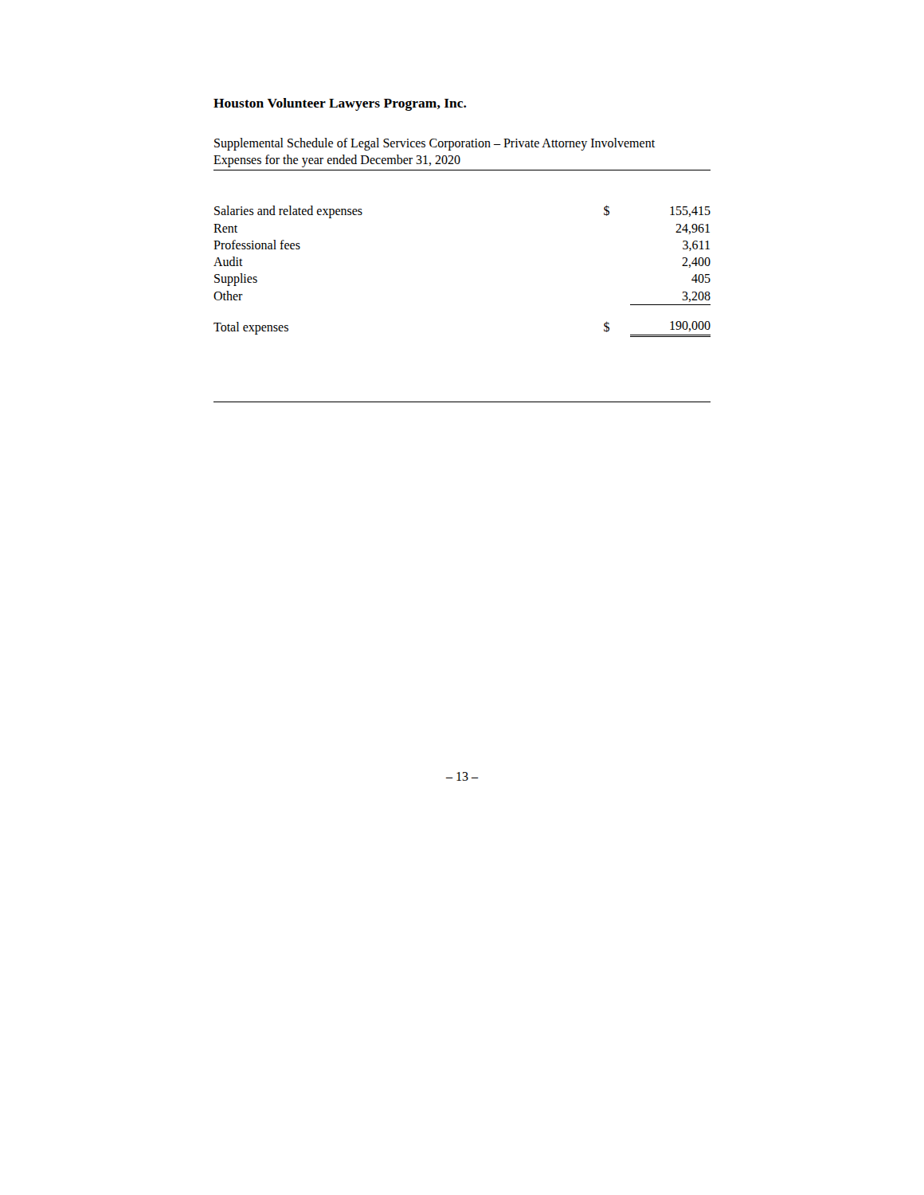Houston Volunteer Lawyers Program, Inc.
Supplemental Schedule of Legal Services Corporation – Private Attorney Involvement Expenses for the year ended December 31, 2020
| Salaries and related expenses | $ | 155,415 |
| Rent | | 24,961 |
| Professional fees | | 3,611 |
| Audit | | 2,400 |
| Supplies | | 405 |
| Other | | 3,208 |
| Total expenses | $ | 190,000 |
– 13 –